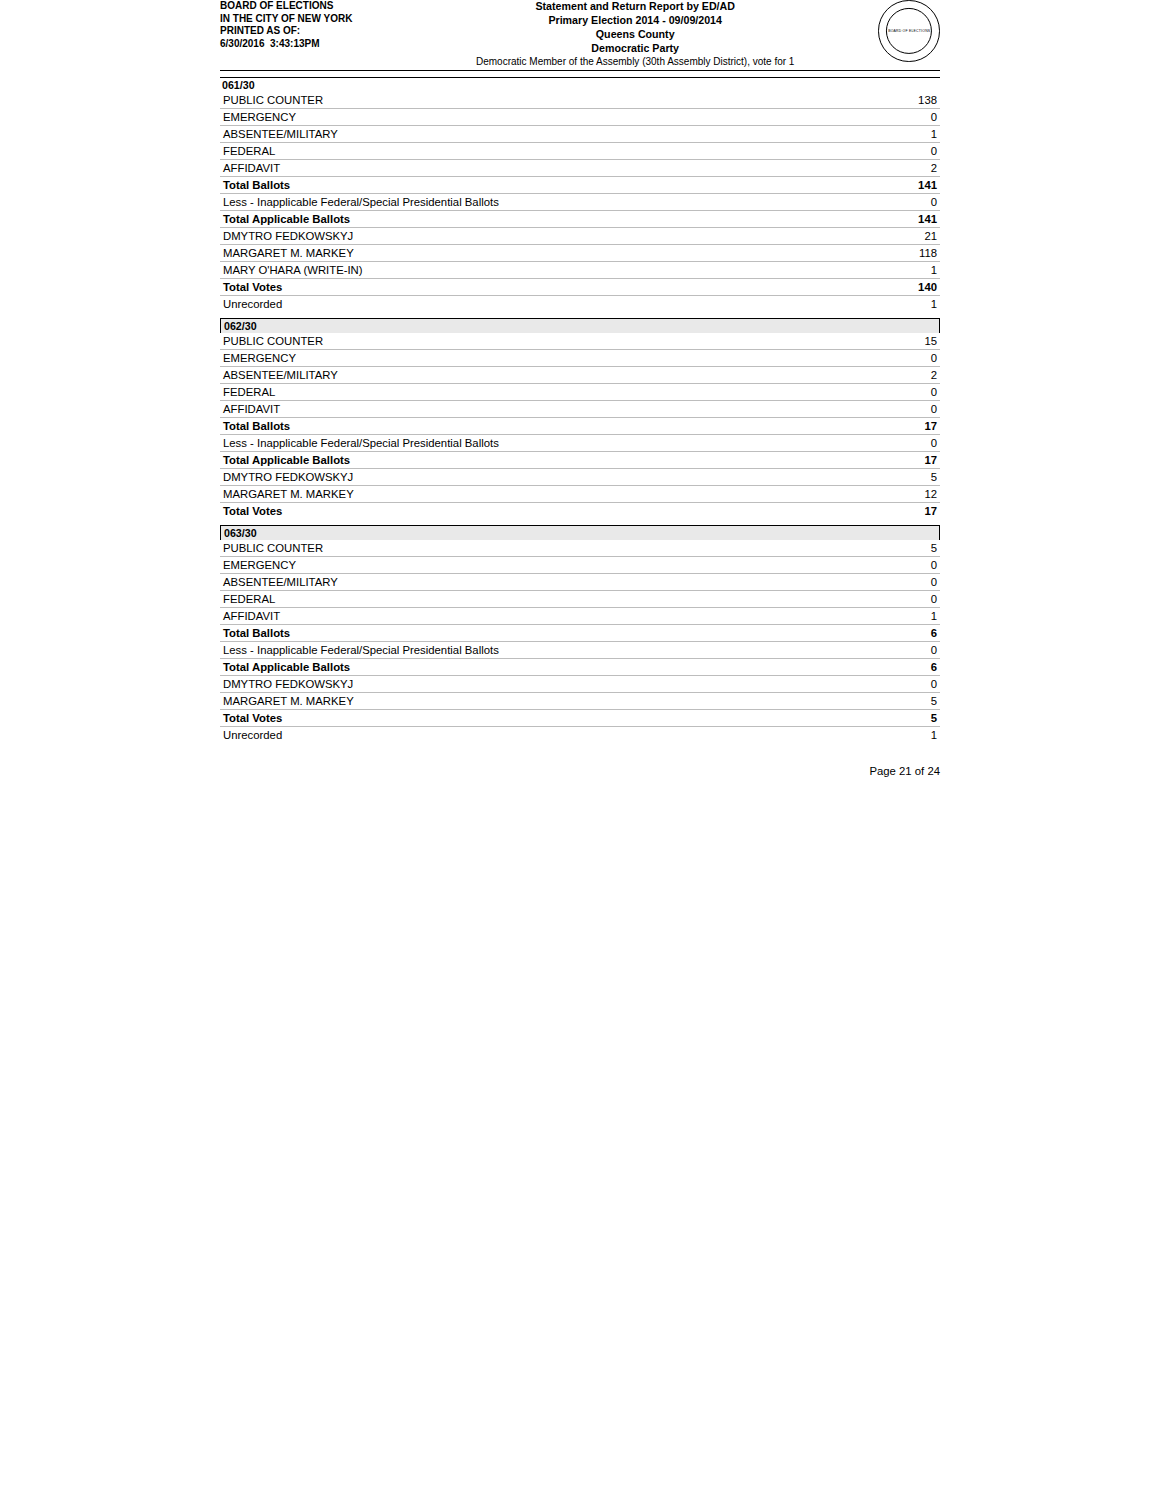BOARD OF ELECTIONS
IN THE CITY OF NEW YORK
PRINTED AS OF:
6/30/2016 3:43:13PM
Statement and Return Report by ED/AD
Primary Election 2014 - 09/09/2014
Queens County
Democratic Party
Democratic Member of the Assembly (30th Assembly District), vote for 1
061/30
| PUBLIC COUNTER | 138 |
| EMERGENCY | 0 |
| ABSENTEE/MILITARY | 1 |
| FEDERAL | 0 |
| AFFIDAVIT | 2 |
| Total Ballots | 141 |
| Less - Inapplicable Federal/Special Presidential Ballots | 0 |
| Total Applicable Ballots | 141 |
| DMYTRO FEDKOWSKYJ | 21 |
| MARGARET M. MARKEY | 118 |
| MARY O'HARA (WRITE-IN) | 1 |
| Total Votes | 140 |
| Unrecorded | 1 |
062/30
| PUBLIC COUNTER | 15 |
| EMERGENCY | 0 |
| ABSENTEE/MILITARY | 2 |
| FEDERAL | 0 |
| AFFIDAVIT | 0 |
| Total Ballots | 17 |
| Less - Inapplicable Federal/Special Presidential Ballots | 0 |
| Total Applicable Ballots | 17 |
| DMYTRO FEDKOWSKYJ | 5 |
| MARGARET M. MARKEY | 12 |
| Total Votes | 17 |
063/30
| PUBLIC COUNTER | 5 |
| EMERGENCY | 0 |
| ABSENTEE/MILITARY | 0 |
| FEDERAL | 0 |
| AFFIDAVIT | 1 |
| Total Ballots | 6 |
| Less - Inapplicable Federal/Special Presidential Ballots | 0 |
| Total Applicable Ballots | 6 |
| DMYTRO FEDKOWSKYJ | 0 |
| MARGARET M. MARKEY | 5 |
| Total Votes | 5 |
| Unrecorded | 1 |
Page 21 of 24